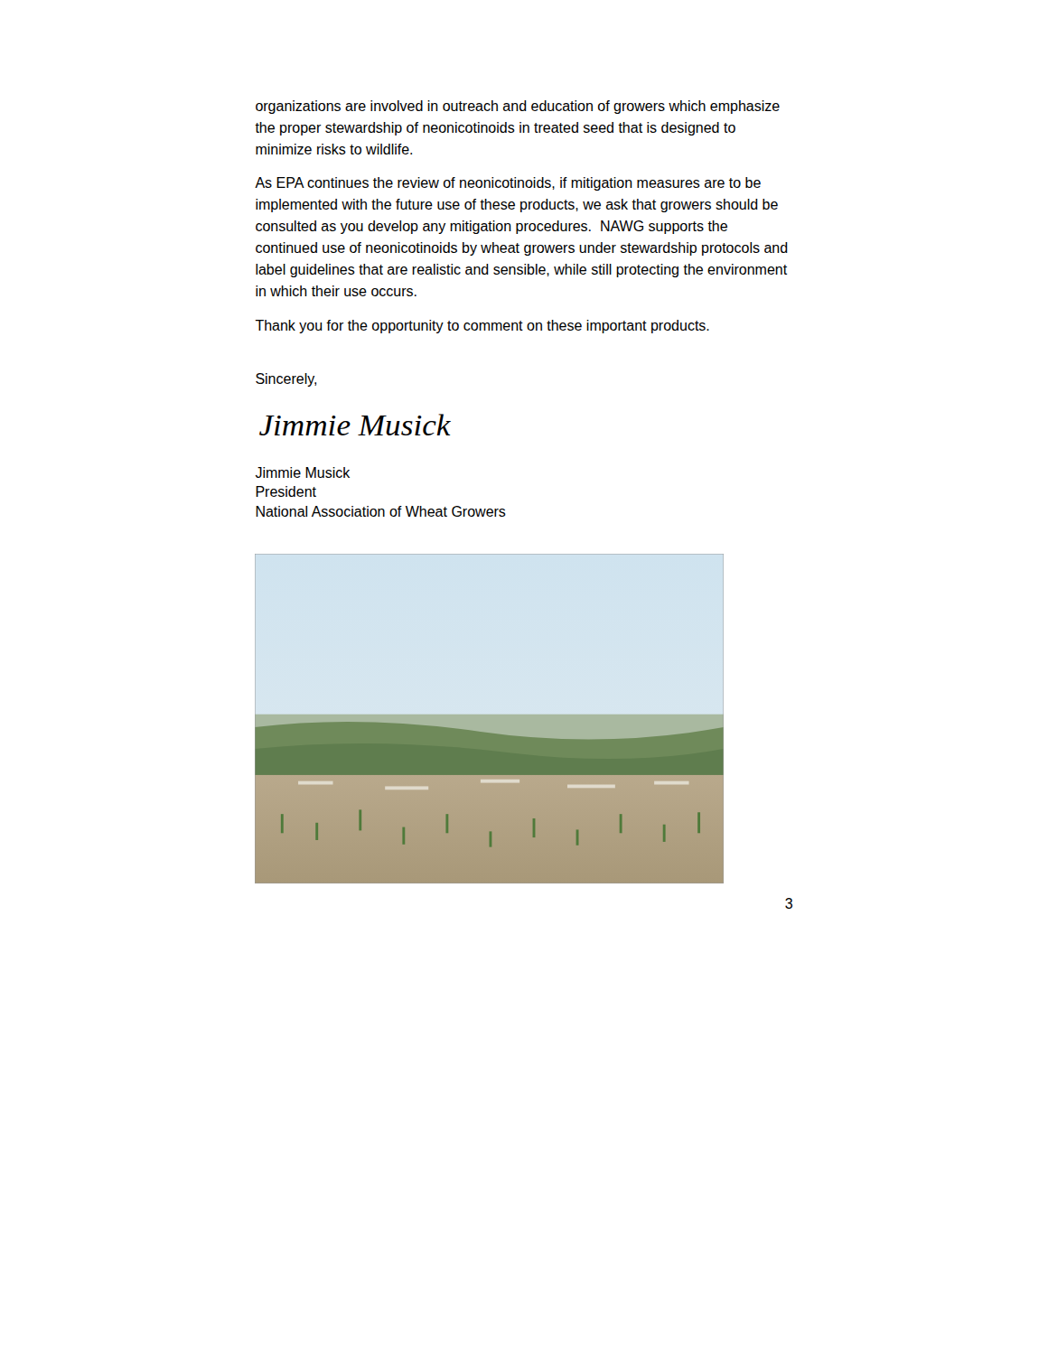organizations are involved in outreach and education of growers which emphasize the proper stewardship of neonicotinoids in treated seed that is designed to minimize risks to wildlife.
As EPA continues the review of neonicotinoids, if mitigation measures are to be implemented with the future use of these products, we ask that growers should be consulted as you develop any mitigation procedures. NAWG supports the continued use of neonicotinoids by wheat growers under stewardship protocols and label guidelines that are realistic and sensible, while still protecting the environment in which their use occurs.
Thank you for the opportunity to comment on these important products.
Sincerely,
Jimmie Musick
President
National Association of Wheat Growers
3